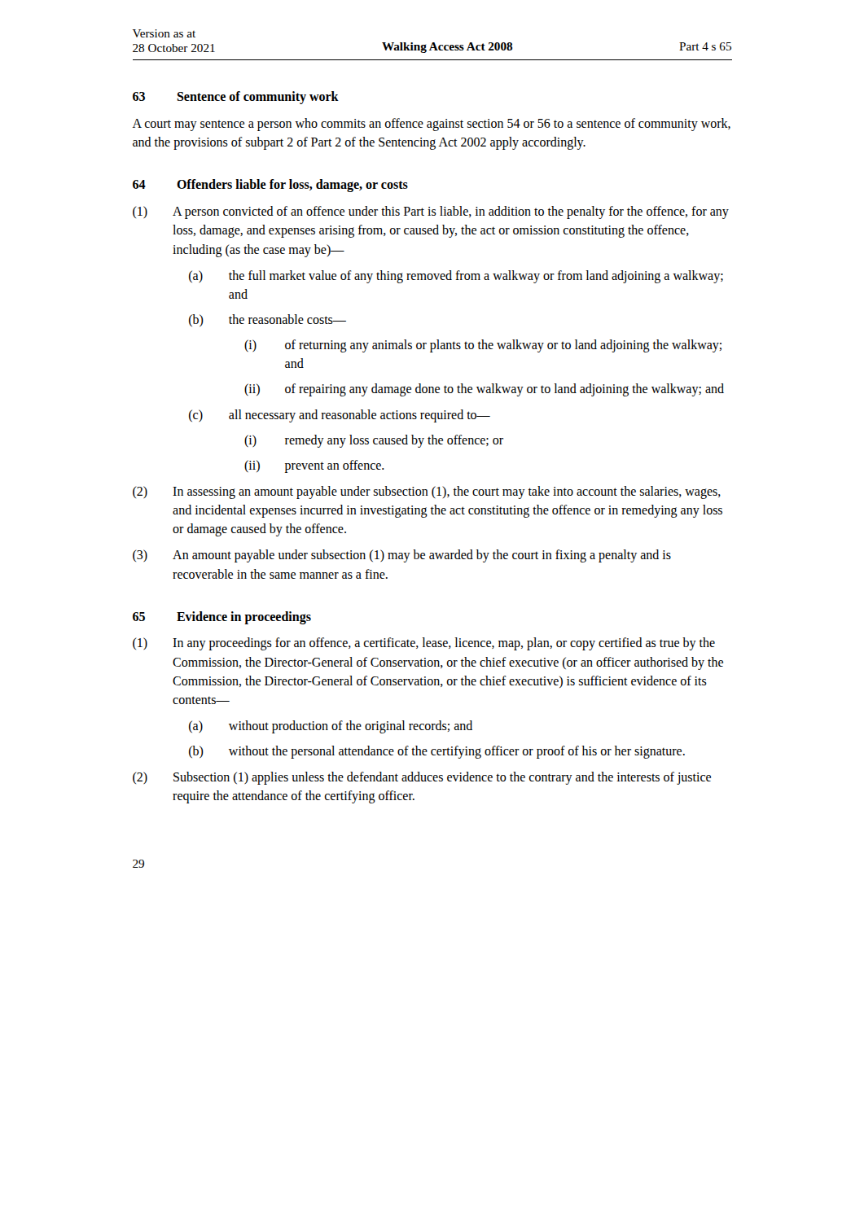Version as at
28 October 2021
Walking Access Act 2008
Part 4 s 65
63 Sentence of community work
A court may sentence a person who commits an offence against section 54 or 56 to a sentence of community work, and the provisions of subpart 2 of Part 2 of the Sentencing Act 2002 apply accordingly.
64 Offenders liable for loss, damage, or costs
(1)
A person convicted of an offence under this Part is liable, in addition to the penalty for the offence, for any loss, damage, and expenses arising from, or caused by, the act or omission constituting the offence, including (as the case may be)—
(a)
the full market value of any thing removed from a walkway or from land adjoining a walkway; and
(b)
the reasonable costs—
(i)
of returning any animals or plants to the walkway or to land adjoining the walkway; and
(ii)
of repairing any damage done to the walkway or to land adjoining the walkway; and
(c)
all necessary and reasonable actions required to—
(i)
remedy any loss caused by the offence; or
(ii)
prevent an offence.
(2)
In assessing an amount payable under subsection (1), the court may take into account the salaries, wages, and incidental expenses incurred in investigating the act constituting the offence or in remedying any loss or damage caused by the offence.
(3)
An amount payable under subsection (1) may be awarded by the court in fixing a penalty and is recoverable in the same manner as a fine.
65 Evidence in proceedings
(1)
In any proceedings for an offence, a certificate, lease, licence, map, plan, or copy certified as true by the Commission, the Director-General of Conservation, or the chief executive (or an officer authorised by the Commission, the Director-General of Conservation, or the chief executive) is sufficient evidence of its contents—
(a)
without production of the original records; and
(b)
without the personal attendance of the certifying officer or proof of his or her signature.
(2)
Subsection (1) applies unless the defendant adduces evidence to the contrary and the interests of justice require the attendance of the certifying officer.
29